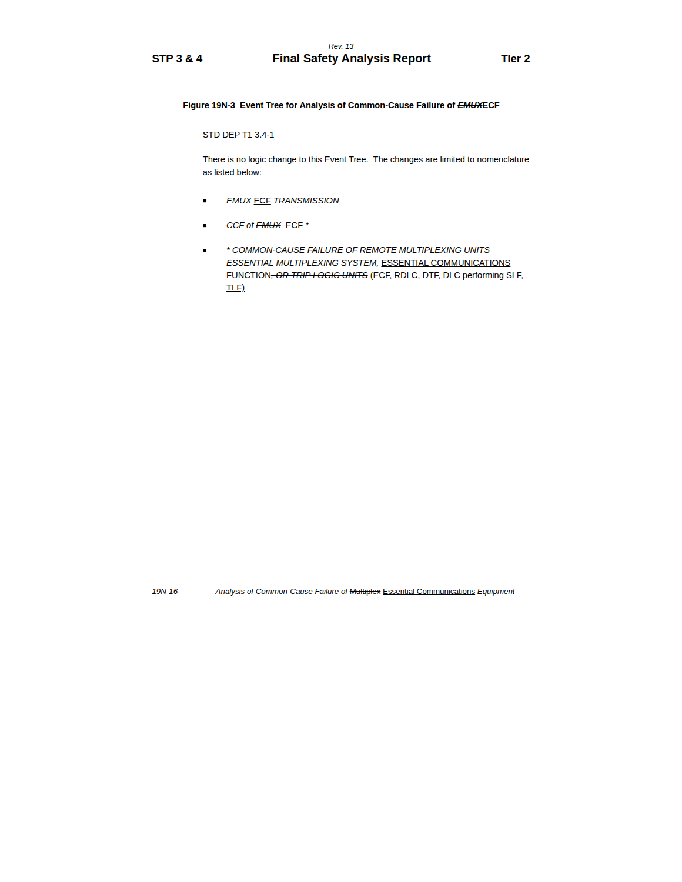Rev. 13
STP 3 & 4 Final Safety Analysis Report Tier 2
Figure 19N-3 Event Tree for Analysis of Common-Cause Failure of EMUX ECF
STD DEP T1 3.4-1
There is no logic change to this Event Tree. The changes are limited to nomenclature as listed below:
EMUX ECF TRANSMISSION
CCF of EMUX ECF *
* COMMON-CAUSE FAILURE OF REMOTE MULTIPLEXING UNITS ESSENTIAL MULTIPLEXING SYSTEM, ESSENTIAL COMMUNICATIONS FUNCTION, OR TRIP LOGIC UNITS (ECF, RDLC, DTF, DLC performing SLF, TLF)
19N-16 Analysis of Common-Cause Failure of Multiplex Essential Communications Equipment